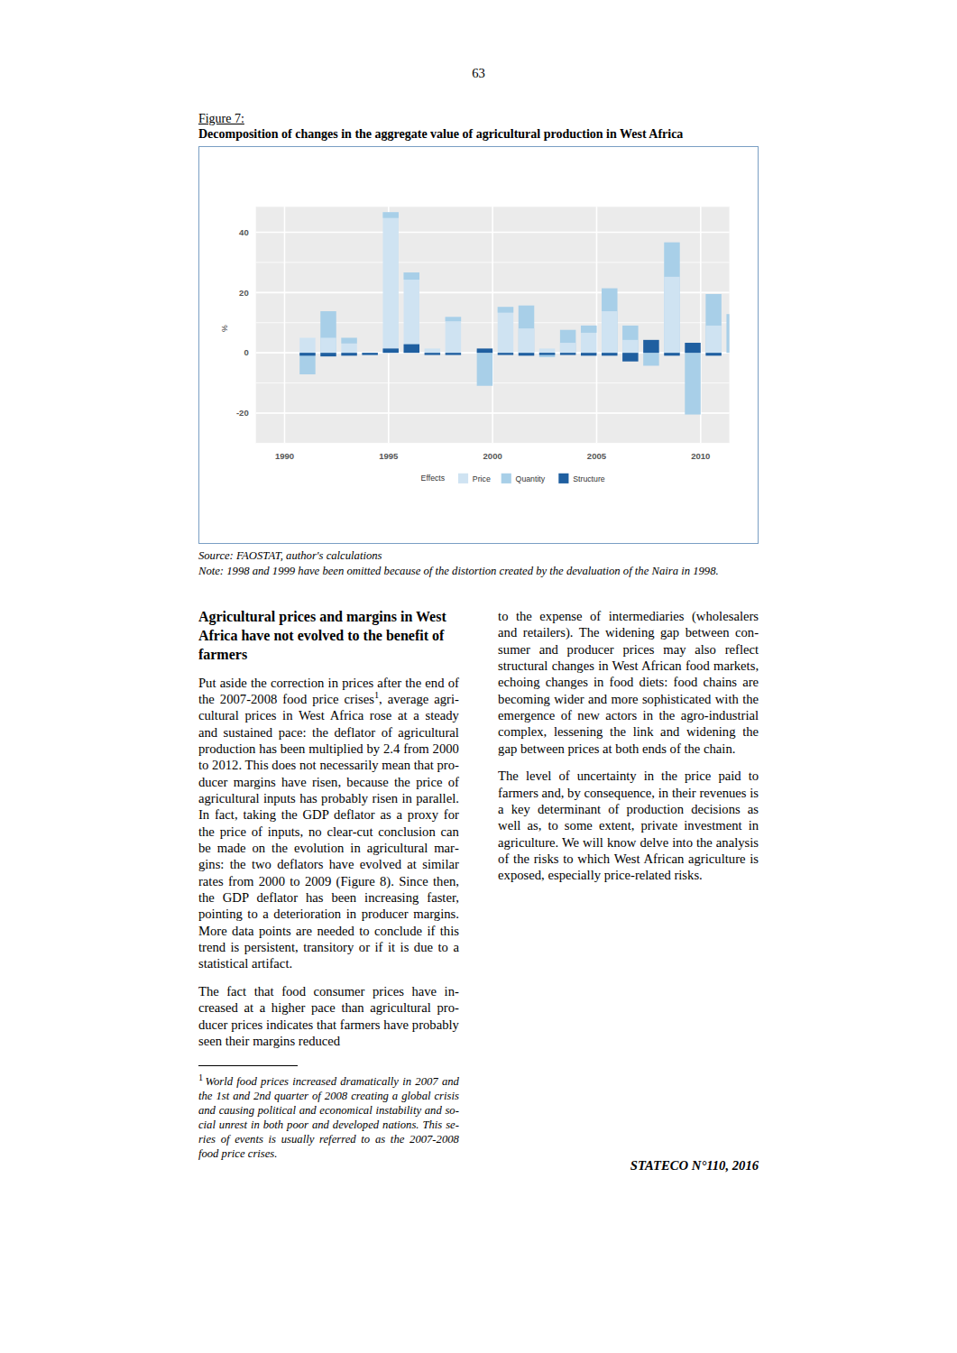63
Figure 7: Decomposition of changes in the aggregate value of agricultural production in West Africa
40 20 0 -20 % 1990 1995 2000 2005 2010 Effects Price Quantity Structure
Source: FAOSTAT, author's calculations
Note: 1998 and 1999 have been omitted because of the distortion created by the devaluation of the Naira in 1998.
Agricultural prices and margins in West Africa have not evolved to the benefit of farmers
Put aside the correction in prices after the end of the 2007-2008 food price crises1, average agricultural prices in West Africa rose at a steady and sustained pace: the deflator of agricultural production has been multiplied by 2.4 from 2000 to 2012. This does not necessarily mean that producer margins have risen, because the price of agricultural inputs has probably risen in parallel. In fact, taking the GDP deflator as a proxy for the price of inputs, no clear-cut conclusion can be made on the evolution in agricultural margins: the two deflators have evolved at similar rates from 2000 to 2009 (Figure 8). Since then, the GDP deflator has been increasing faster, pointing to a deterioration in producer margins. More data points are needed to conclude if this trend is persistent, transitory or if it is due to a statistical artifact.
The fact that food consumer prices have increased at a higher pace than agricultural producer prices indicates that farmers have probably seen their margins reduced
1 World food prices increased dramatically in 2007 and the 1st and 2nd quarter of 2008 creating a global crisis and causing political and economical instability and social unrest in both poor and developed nations. This series of events is usually referred to as the 2007-2008 food price crises.
to the expense of intermediaries (wholesalers and retailers). The widening gap between consumer and producer prices may also reflect structural changes in West African food markets, echoing changes in food diets: food chains are becoming wider and more sophisticated with the emergence of new actors in the agro-industrial complex, lessening the link and widening the gap between prices at both ends of the chain.
The level of uncertainty in the price paid to farmers and, by consequence, in their revenues is a key determinant of production decisions as well as, to some extent, private investment in agriculture. We will know delve into the analysis of the risks to which West African agriculture is exposed, especially price-related risks.
STATECO N°110, 2016